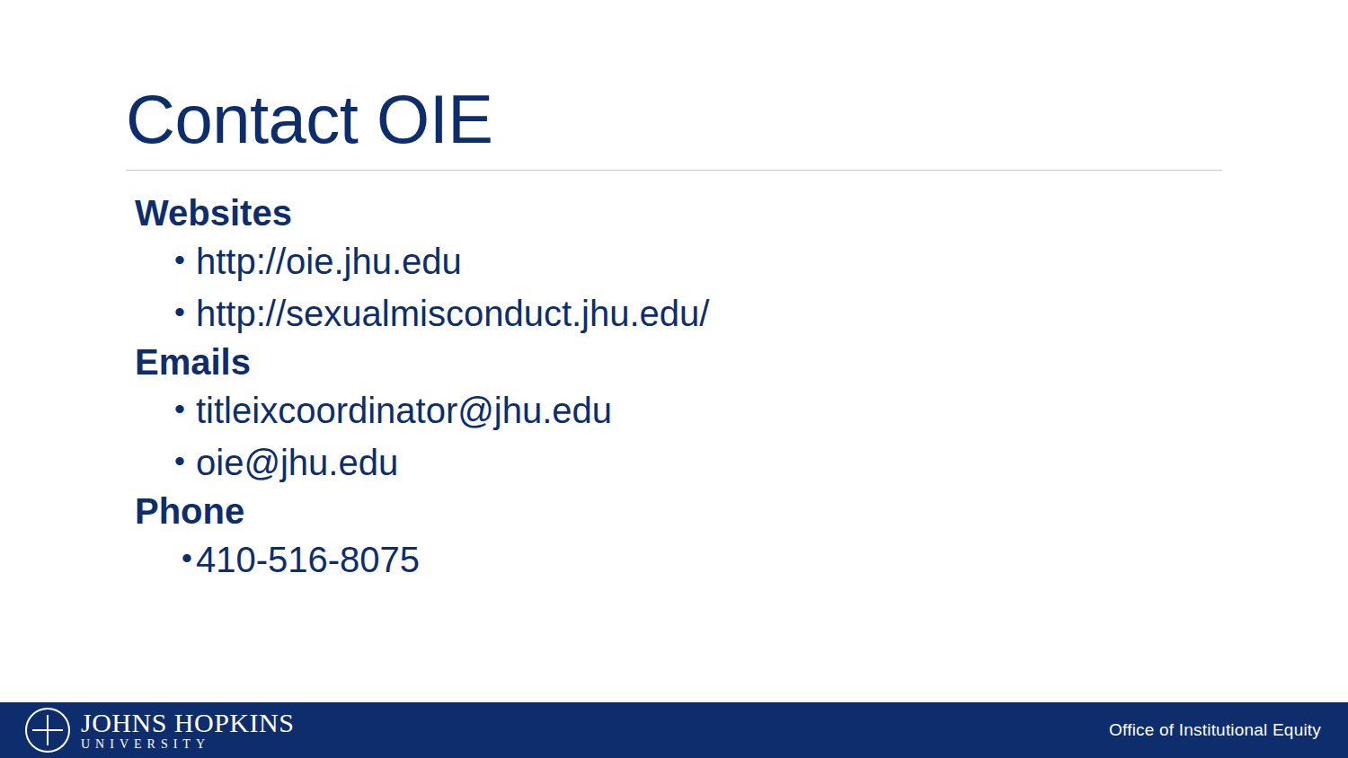Contact OIE
Websites
http://oie.jhu.edu
http://sexualmisconduct.jhu.edu/
Emails
titleixcoordinator@jhu.edu
oie@jhu.edu
Phone
410-516-8075
JOHNS HOPKINS UNIVERSITY
Office of Institutional Equity